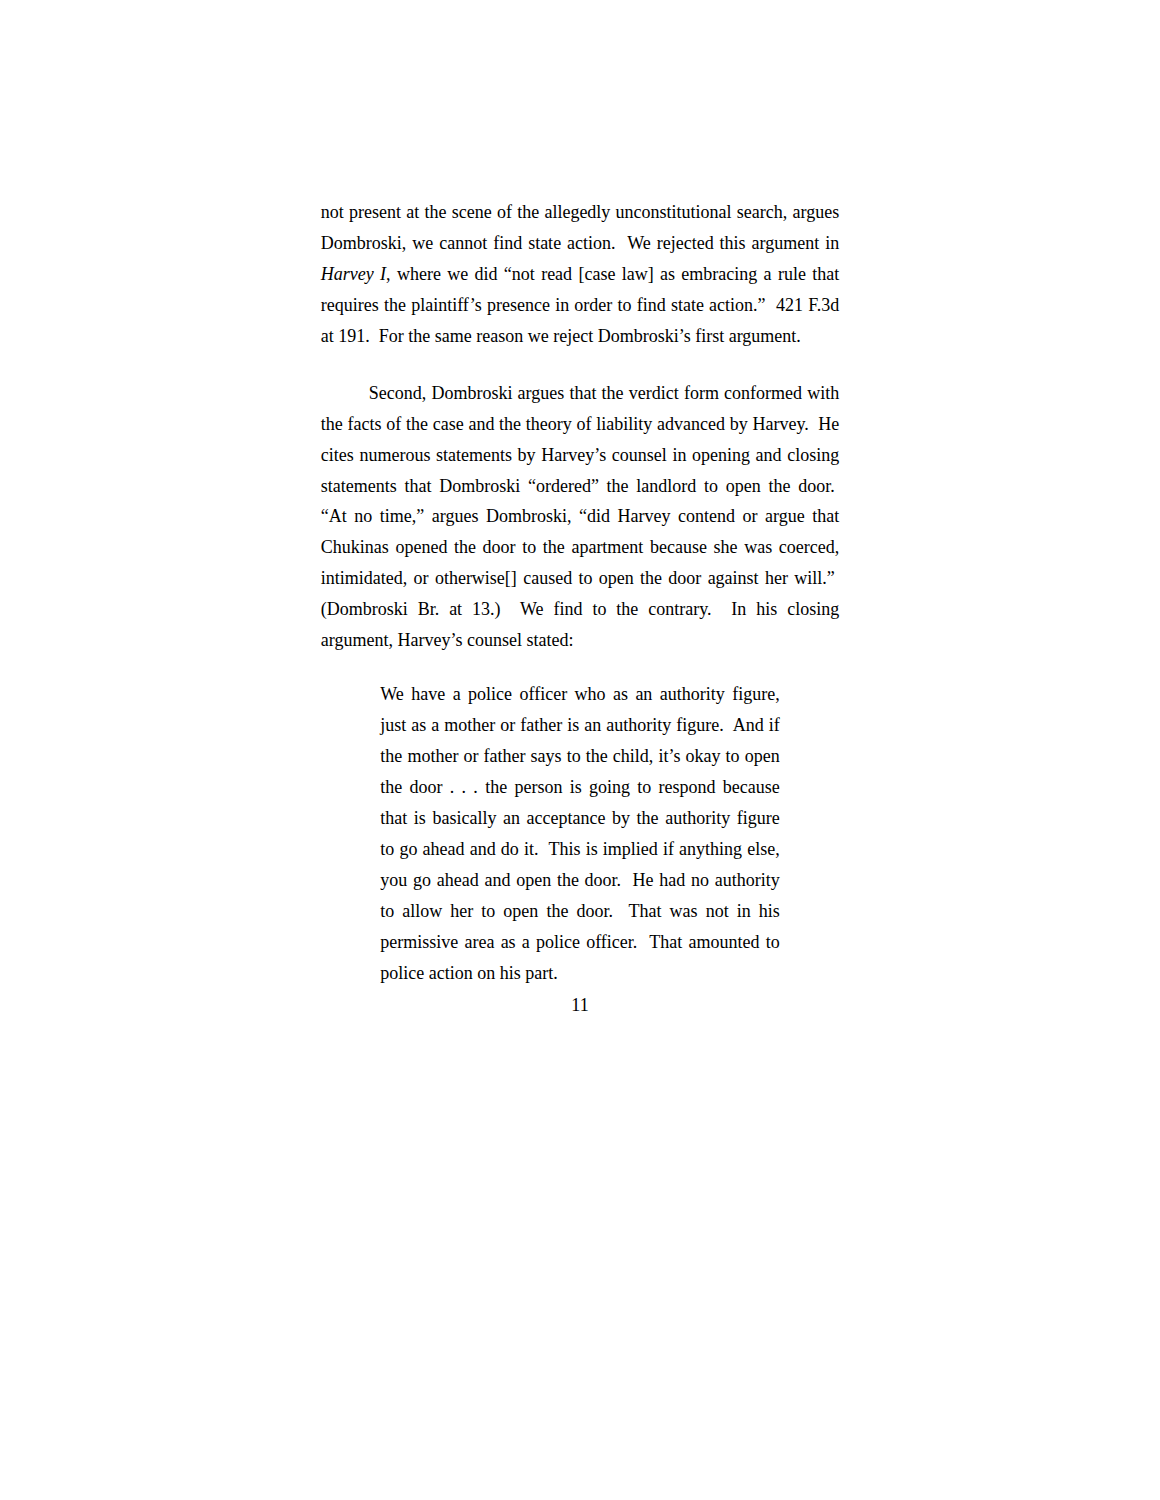not present at the scene of the allegedly unconstitutional search, argues Dombroski, we cannot find state action. We rejected this argument in Harvey I, where we did “not read [case law] as embracing a rule that requires the plaintiff’s presence in order to find state action.” 421 F.3d at 191. For the same reason we reject Dombroski’s first argument.
Second, Dombroski argues that the verdict form conformed with the facts of the case and the theory of liability advanced by Harvey. He cites numerous statements by Harvey’s counsel in opening and closing statements that Dombroski “ordered” the landlord to open the door. “At no time,” argues Dombroski, “did Harvey contend or argue that Chukinas opened the door to the apartment because she was coerced, intimidated, or otherwise[] caused to open the door against her will.” (Dombroski Br. at 13.) We find to the contrary. In his closing argument, Harvey’s counsel stated:
We have a police officer who as an authority figure, just as a mother or father is an authority figure. And if the mother or father says to the child, it’s okay to open the door . . . the person is going to respond because that is basically an acceptance by the authority figure to go ahead and do it. This is implied if anything else, you go ahead and open the door. He had no authority to allow her to open the door. That was not in his permissive area as a police officer. That amounted to police action on his part.
11